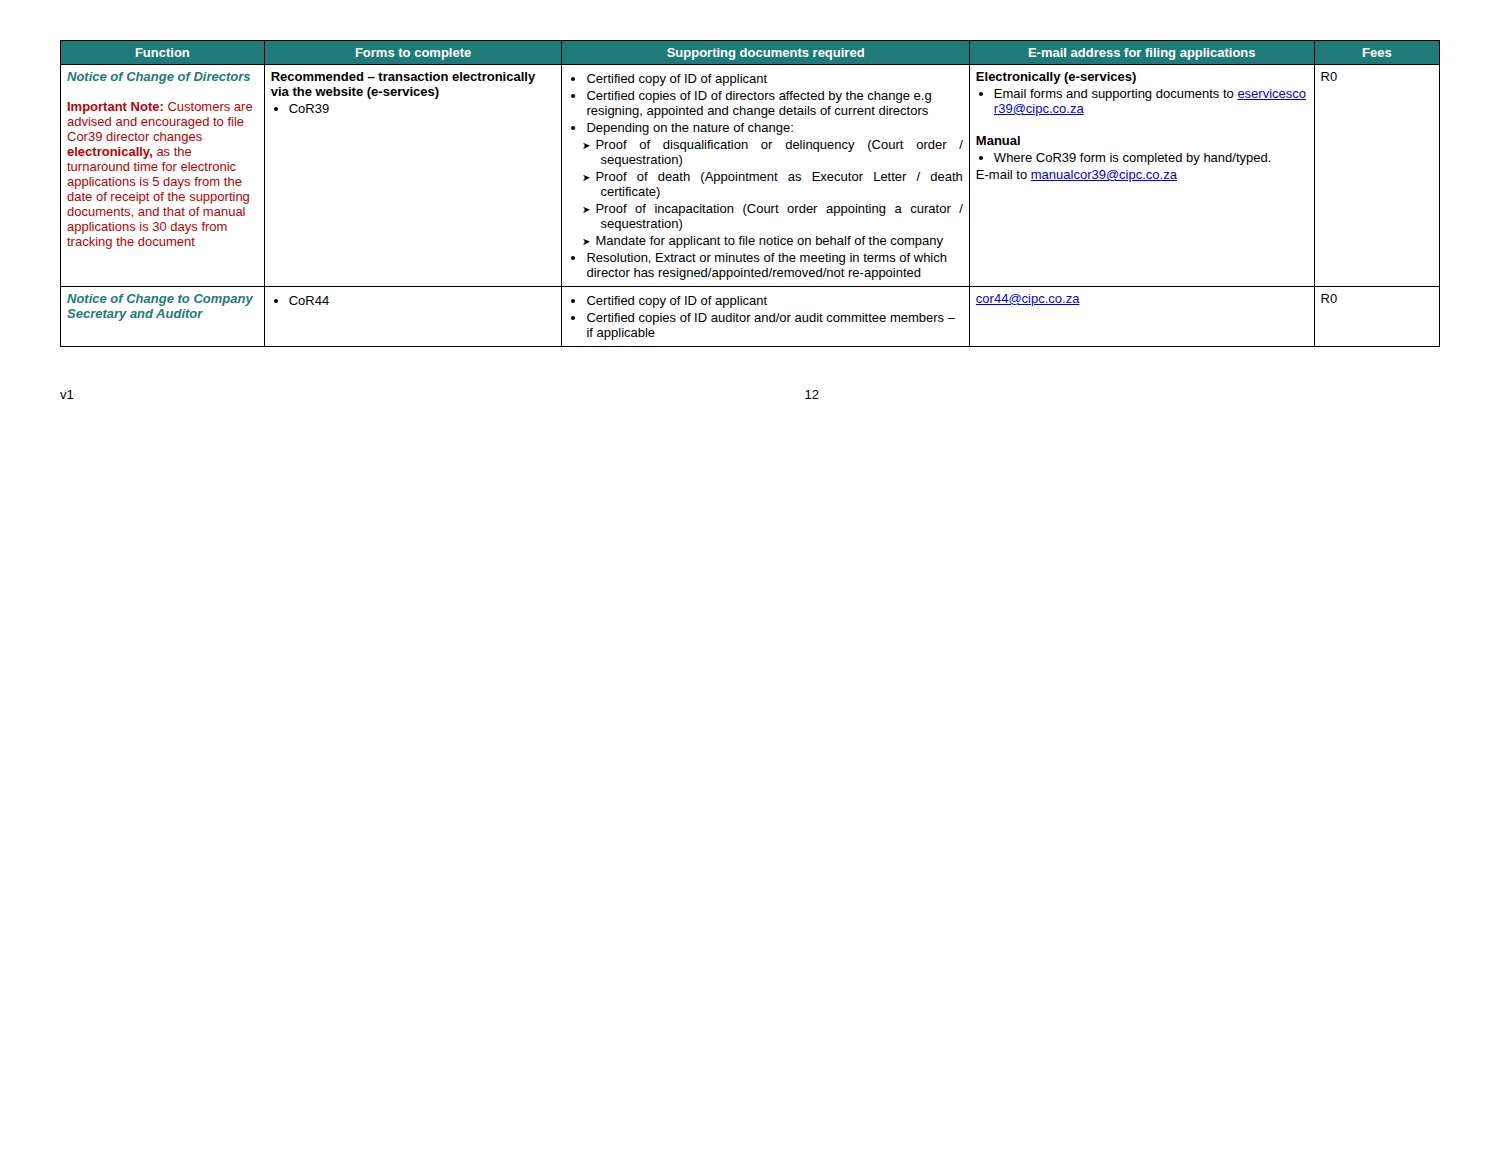| Function | Forms to complete | Supporting documents required | E-mail address for filing applications | Fees |
| --- | --- | --- | --- | --- |
| Notice of Change of Directors Important Note: Customers are advised and encouraged to file Cor39 director changes electronically, as the turnaround time for electronic applications is 5 days from the date of receipt of the supporting documents, and that of manual applications is 30 days from tracking the document | Recommended – transaction electronically via the website (e-services) CoR39 | Certified copy of ID of applicant Certified copies of ID of directors affected by the change e.g resigning, appointed and change details of current directors Depending on the nature of change: Proof of disqualification or delinquency (Court order / sequestration) Proof of death (Appointment as Executor Letter / death certificate) Proof of incapacitation (Court order appointing a curator / sequestration) Mandate for applicant to file notice on behalf of the company Resolution, Extract or minutes of the meeting in terms of which director has resigned/appointed/removed/not re-appointed | Electronically (e-services) Email forms and supporting documents to eservicescor39@cipc.co.za Manual Where CoR39 form is completed by hand/typed. E-mail to manualcor39@cipc.co.za | R0 |
| Notice of Change to Company Secretary and Auditor | CoR44 | Certified copy of ID of applicant Certified copies of ID auditor and/or audit committee members – if applicable | cor44@cipc.co.za | R0 |
v1 12